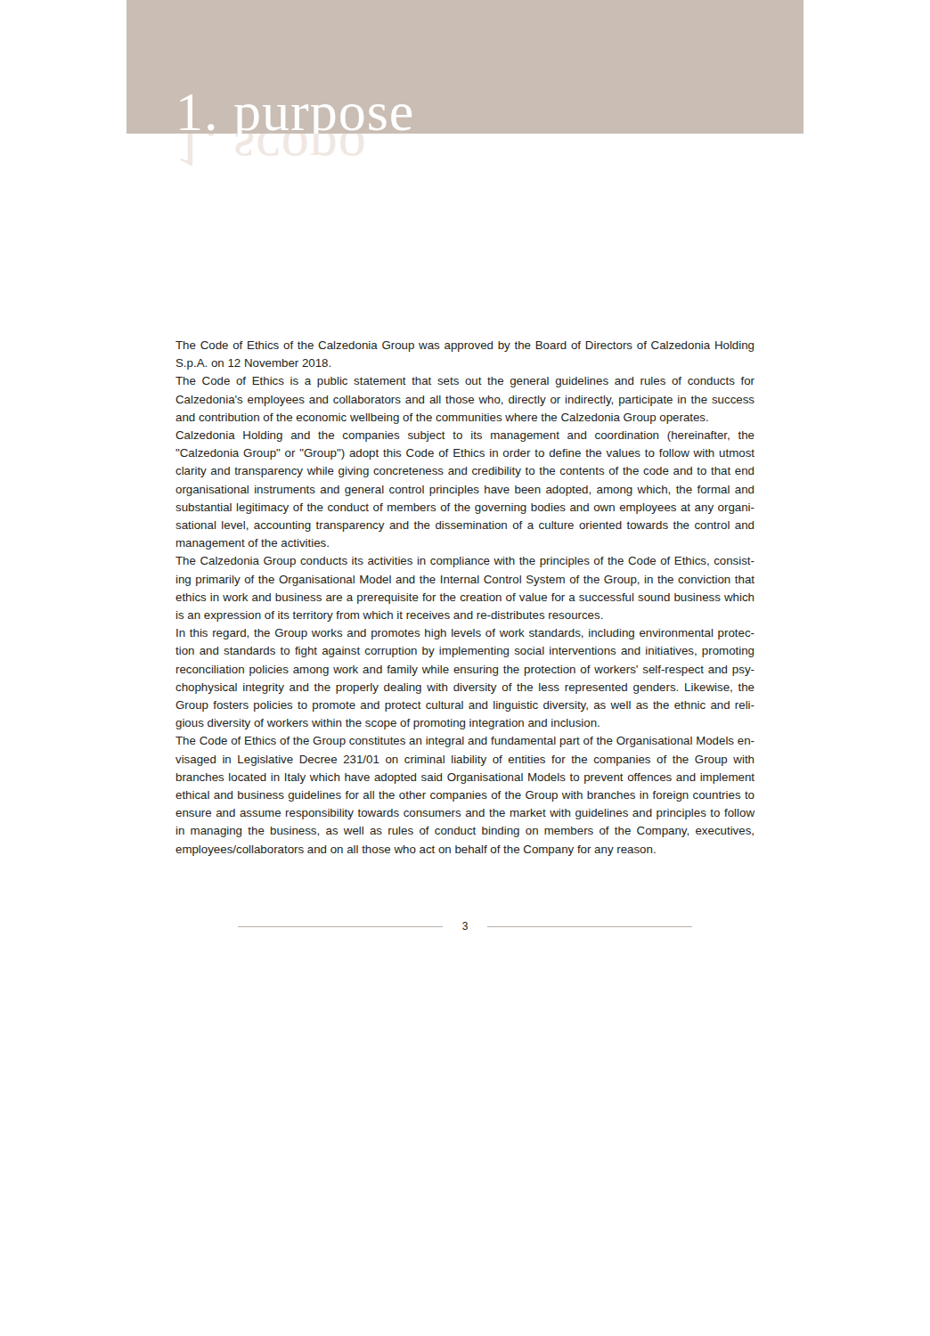1. purpose
1. scopo
The Code of Ethics of the Calzedonia Group was approved by the Board of Directors of Calzedonia Holding S.p.A. on 12 November 2018.
The Code of Ethics is a public statement that sets out the general guidelines and rules of conducts for Calzedonia's employees and collaborators and all those who, directly or indirectly, participate in the success and contribution of the economic wellbeing of the communities where the Calzedonia Group operates.
Calzedonia Holding and the companies subject to its management and coordination (hereinafter, the "Calzedonia Group" or "Group") adopt this Code of Ethics in order to define the values to follow with utmost clarity and transparency while giving concreteness and credibility to the contents of the code and to that end organisational instruments and general control principles have been adopted, among which, the formal and substantial legitimacy of the conduct of members of the governing bodies and own employees at any organisational level, accounting transparency and the dissemination of a culture oriented towards the control and management of the activities.
The Calzedonia Group conducts its activities in compliance with the principles of the Code of Ethics, consisting primarily of the Organisational Model and the Internal Control System of the Group, in the conviction that ethics in work and business are a prerequisite for the creation of value for a successful sound business which is an expression of its territory from which it receives and re-distributes resources.
In this regard, the Group works and promotes high levels of work standards, including environmental protection and standards to fight against corruption by implementing social interventions and initiatives, promoting reconciliation policies among work and family while ensuring the protection of workers' self-respect and psychophysical integrity and the properly dealing with diversity of the less represented genders. Likewise, the Group fosters policies to promote and protect cultural and linguistic diversity, as well as the ethnic and religious diversity of workers within the scope of promoting integration and inclusion.
The Code of Ethics of the Group constitutes an integral and fundamental part of the Organisational Models envisaged in Legislative Decree 231/01 on criminal liability of entities for the companies of the Group with branches located in Italy which have adopted said Organisational Models to prevent offences and implement ethical and business guidelines for all the other companies of the Group with branches in foreign countries to ensure and assume responsibility towards consumers and the market with guidelines and principles to follow in managing the business, as well as rules of conduct binding on members of the Company, executives, employees/collaborators and on all those who act on behalf of the Company for any reason.
3